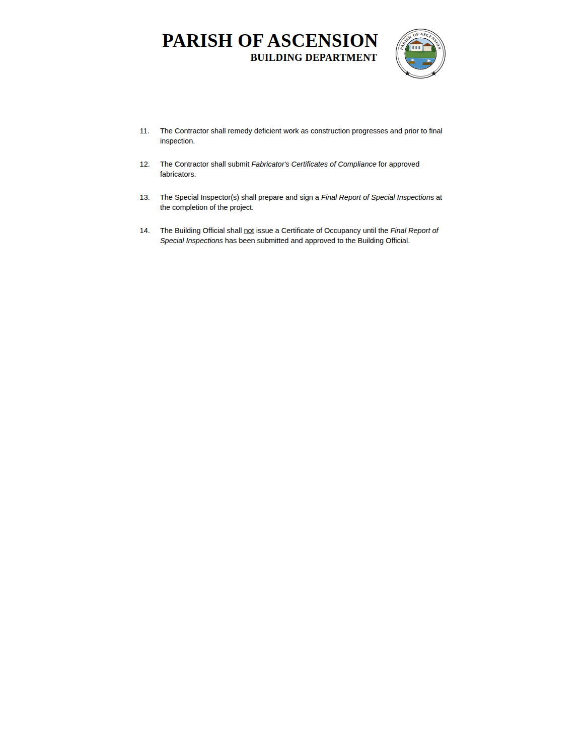PARISH OF ASCENSION
BUILDING DEPARTMENT
PARISH OF ASCENSION LOUISIANA
The Contractor shall remedy deficient work as construction progresses and prior to final inspection.
The Contractor shall submit Fabricator's Certificates of Compliance for approved fabricators.
The Special Inspector(s) shall prepare and sign a Final Report of Special Inspections at the completion of the project.
The Building Official shall not issue a Certificate of Occupancy until the Final Report of Special Inspections has been submitted and approved to the Building Official.